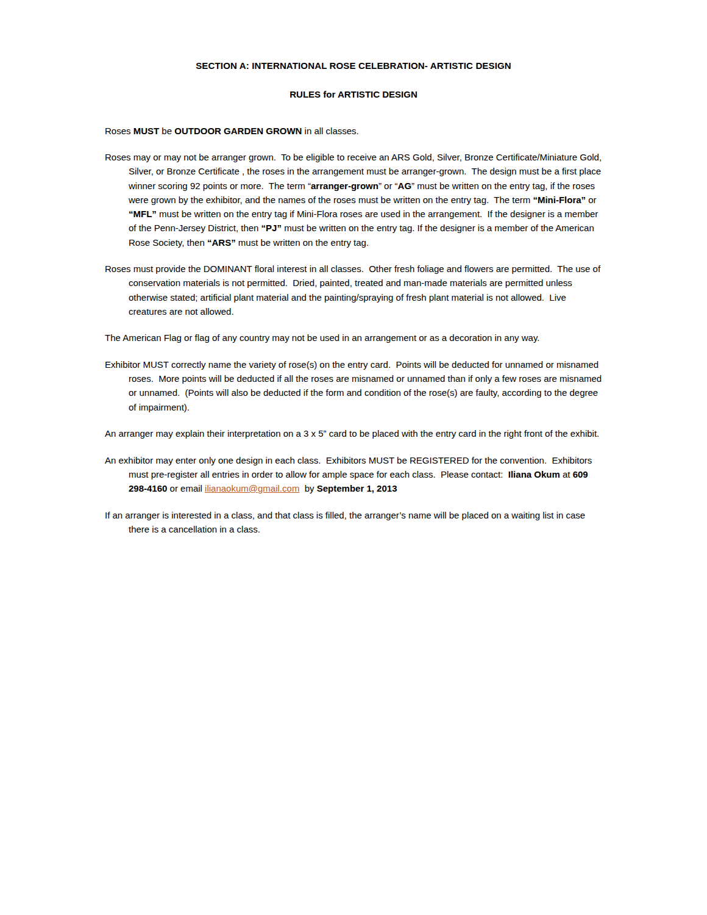SECTION A: INTERNATIONAL ROSE CELEBRATION- ARTISTIC DESIGN
RULES for ARTISTIC DESIGN
Roses MUST be OUTDOOR GARDEN GROWN in all classes.
Roses may or may not be arranger grown. To be eligible to receive an ARS Gold, Silver, Bronze Certificate/Miniature Gold, Silver, or Bronze Certificate , the roses in the arrangement must be arranger-grown. The design must be a first place winner scoring 92 points or more. The term “arranger-grown” or “AG” must be written on the entry tag, if the roses were grown by the exhibitor, and the names of the roses must be written on the entry tag. The term “Mini-Flora” or “MFL” must be written on the entry tag if Mini-Flora roses are used in the arrangement. If the designer is a member of the Penn-Jersey District, then “PJ” must be written on the entry tag. If the designer is a member of the American Rose Society, then “ARS” must be written on the entry tag.
Roses must provide the DOMINANT floral interest in all classes. Other fresh foliage and flowers are permitted. The use of conservation materials is not permitted. Dried, painted, treated and man-made materials are permitted unless otherwise stated; artificial plant material and the painting/spraying of fresh plant material is not allowed. Live creatures are not allowed.
The American Flag or flag of any country may not be used in an arrangement or as a decoration in any way.
Exhibitor MUST correctly name the variety of rose(s) on the entry card. Points will be deducted for unnamed or misnamed roses. More points will be deducted if all the roses are misnamed or unnamed than if only a few roses are misnamed or unnamed. (Points will also be deducted if the form and condition of the rose(s) are faulty, according to the degree of impairment).
An arranger may explain their interpretation on a 3 x 5” card to be placed with the entry card in the right front of the exhibit.
An exhibitor may enter only one design in each class. Exhibitors MUST be REGISTERED for the convention. Exhibitors must pre-register all entries in order to allow for ample space for each class. Please contact: Iliana Okum at 609 298-4160 or email ilianaokum@gmail.com by September 1, 2013
If an arranger is interested in a class, and that class is filled, the arranger’s name will be placed on a waiting list in case there is a cancellation in a class.